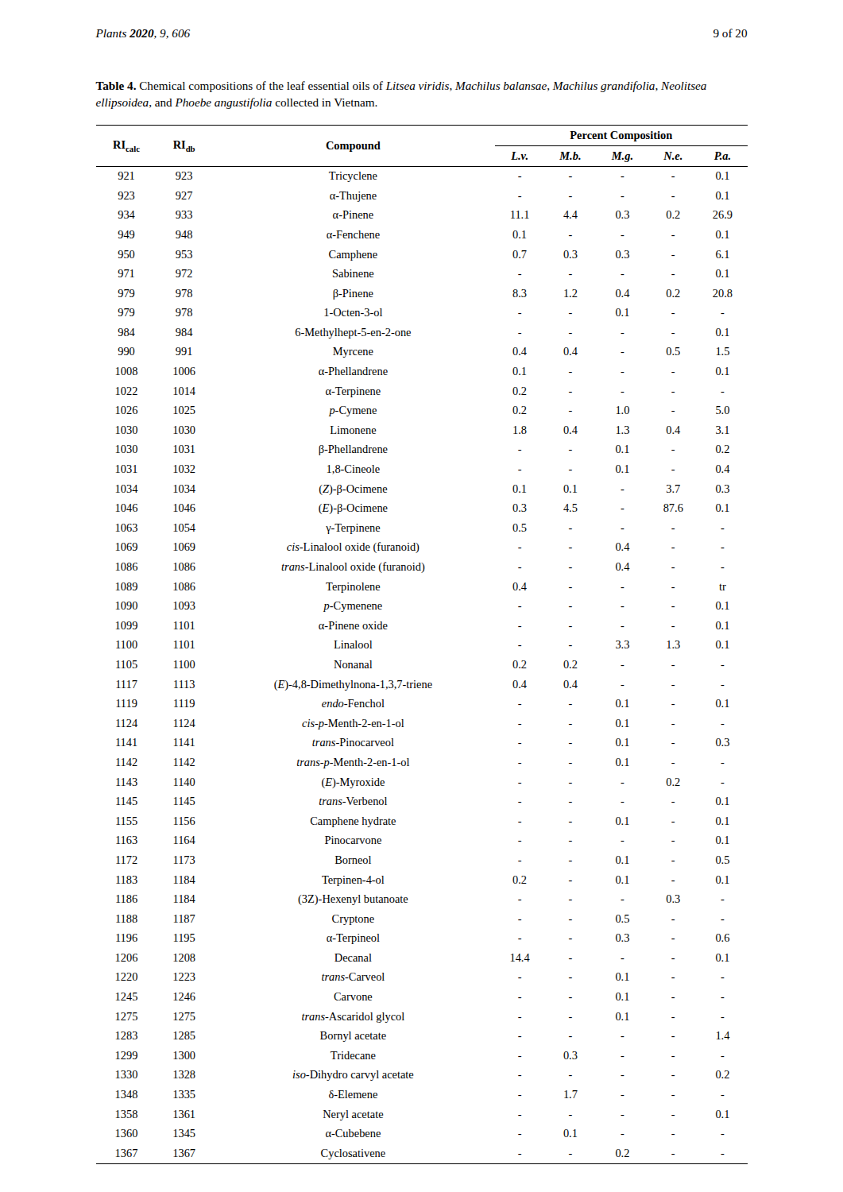Plants 2020, 9, 606 9 of 20
Table 4. Chemical compositions of the leaf essential oils of Litsea viridis, Machilus balansae, Machilus grandifolia, Neolitsea ellipsoidea, and Phoebe angustifolia collected in Vietnam.
| RI calc | RI db | Compound | Percent Composition |
| --- | --- | --- | --- |
| L.v. | M.b. | M.g. | N.e. | P.a. |
| 921 | 923 | Tricyclene | - | - | - | - | 0.1 |
| 923 | 927 | α-Thujene | - | - | - | - | 0.1 |
| 934 | 933 | α-Pinene | 11.1 | 4.4 | 0.3 | 0.2 | 26.9 |
| 949 | 948 | α-Fenchene | 0.1 | - | - | - | 0.1 |
| 950 | 953 | Camphene | 0.7 | 0.3 | 0.3 | - | 6.1 |
| 971 | 972 | Sabinene | - | - | - | - | 0.1 |
| 979 | 978 | β-Pinene | 8.3 | 1.2 | 0.4 | 0.2 | 20.8 |
| 979 | 978 | 1-Octen-3-ol | - | - | 0.1 | - | - |
| 984 | 984 | 6-Methylhept-5-en-2-one | - | - | - | - | 0.1 |
| 990 | 991 | Myrcene | 0.4 | 0.4 | - | 0.5 | 1.5 |
| 1008 | 1006 | α-Phellandrene | 0.1 | - | - | - | 0.1 |
| 1022 | 1014 | α-Terpinene | 0.2 | - | - | - | - |
| 1026 | 1025 | p -Cymene | 0.2 | - | 1.0 | - | 5.0 |
| 1030 | 1030 | Limonene | 1.8 | 0.4 | 1.3 | 0.4 | 3.1 |
| 1030 | 1031 | β-Phellandrene | - | - | 0.1 | - | 0.2 |
| 1031 | 1032 | 1,8-Cineole | - | - | 0.1 | - | 0.4 |
| 1034 | 1034 | ( Z )-β-Ocimene | 0.1 | 0.1 | - | 3.7 | 0.3 |
| 1046 | 1046 | ( E )-β-Ocimene | 0.3 | 4.5 | - | 87.6 | 0.1 |
| 1063 | 1054 | γ-Terpinene | 0.5 | - | - | - | - |
| 1069 | 1069 | cis -Linalool oxide (furanoid) | - | - | 0.4 | - | - |
| 1086 | 1086 | trans -Linalool oxide (furanoid) | - | - | 0.4 | - | - |
| 1089 | 1086 | Terpinolene | 0.4 | - | - | - | tr |
| 1090 | 1093 | p -Cymenene | - | - | - | - | 0.1 |
| 1099 | 1101 | α-Pinene oxide | - | - | - | - | 0.1 |
| 1100 | 1101 | Linalool | - | - | 3.3 | 1.3 | 0.1 |
| 1105 | 1100 | Nonanal | 0.2 | 0.2 | - | - | - |
| 1117 | 1113 | ( E )-4,8-Dimethylnona-1,3,7-triene | 0.4 | 0.4 | - | - | - |
| 1119 | 1119 | endo -Fenchol | - | - | 0.1 | - | 0.1 |
| 1124 | 1124 | cis-p -Menth-2-en-1-ol | - | - | 0.1 | - | - |
| 1141 | 1141 | trans -Pinocarveol | - | - | 0.1 | - | 0.3 |
| 1142 | 1142 | trans-p -Menth-2-en-1-ol | - | - | 0.1 | - | - |
| 1143 | 1140 | ( E )-Myroxide | - | - | - | 0.2 | - |
| 1145 | 1145 | trans -Verbenol | - | - | - | - | 0.1 |
| 1155 | 1156 | Camphene hydrate | - | - | 0.1 | - | 0.1 |
| 1163 | 1164 | Pinocarvone | - | - | - | - | 0.1 |
| 1172 | 1173 | Borneol | - | - | 0.1 | - | 0.5 |
| 1183 | 1184 | Terpinen-4-ol | 0.2 | - | 0.1 | - | 0.1 |
| 1186 | 1184 | (3Z)-Hexenyl butanoate | - | - | - | 0.3 | - |
| 1188 | 1187 | Cryptone | - | - | 0.5 | - | - |
| 1196 | 1195 | α-Terpineol | - | - | 0.3 | - | 0.6 |
| 1206 | 1208 | Decanal | 14.4 | - | - | - | 0.1 |
| 1220 | 1223 | trans -Carveol | - | - | 0.1 | - | - |
| 1245 | 1246 | Carvone | - | - | 0.1 | - | - |
| 1275 | 1275 | trans -Ascaridol glycol | - | - | 0.1 | - | - |
| 1283 | 1285 | Bornyl acetate | - | - | - | - | 1.4 |
| 1299 | 1300 | Tridecane | - | 0.3 | - | - | - |
| 1330 | 1328 | iso -Dihydro carvyl acetate | - | - | - | - | 0.2 |
| 1348 | 1335 | δ-Elemene | - | 1.7 | - | - | - |
| 1358 | 1361 | Neryl acetate | - | - | - | - | 0.1 |
| 1360 | 1345 | α-Cubebene | - | 0.1 | - | - | - |
| 1367 | 1367 | Cyclosativene | - | - | 0.2 | - | - |